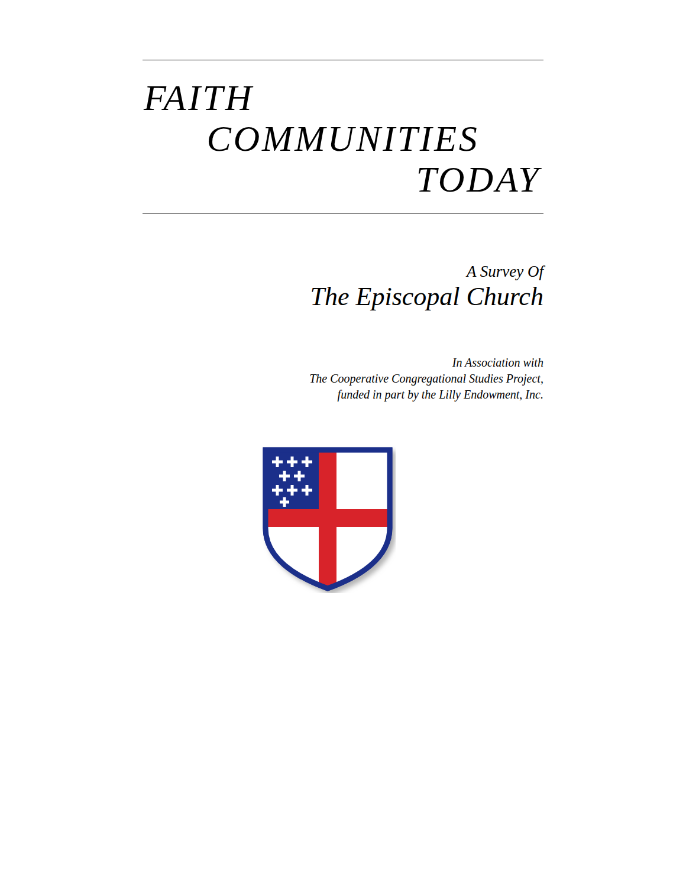Faith Communities Today
A Survey Of The Episcopal Church
In Association with
The Cooperative Congregational Studies Project,
funded in part by the Lilly Endowment, Inc.